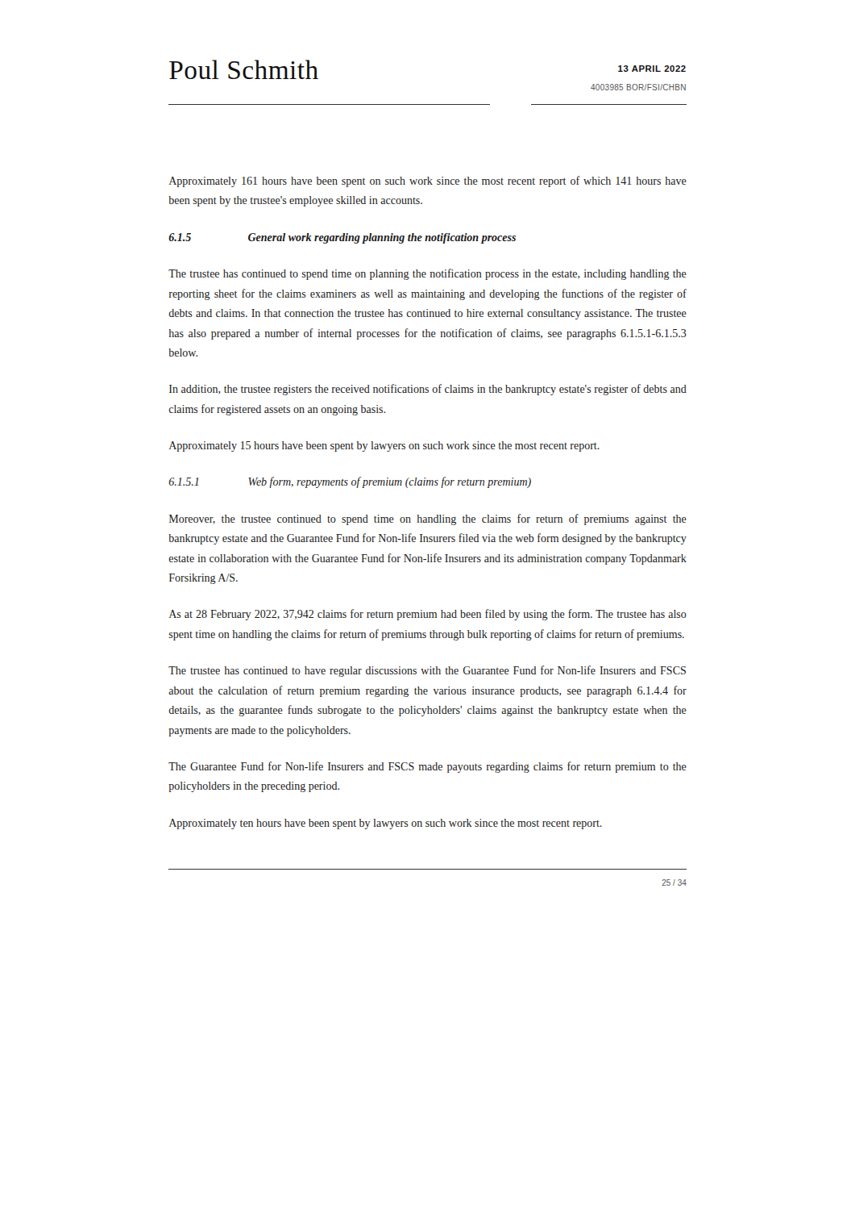Poul Schmith
13 APRIL 2022
4003985 BOR/FSI/CHBN
Approximately 161 hours have been spent on such work since the most recent report of which 141 hours have been spent by the trustee's employee skilled in accounts.
6.1.5 General work regarding planning the notification process
The trustee has continued to spend time on planning the notification process in the estate, including handling the reporting sheet for the claims examiners as well as maintaining and developing the functions of the register of debts and claims. In that connection the trustee has continued to hire external consultancy assistance. The trustee has also prepared a number of internal processes for the notification of claims, see paragraphs 6.1.5.1-6.1.5.3 below.
In addition, the trustee registers the received notifications of claims in the bankruptcy estate's register of debts and claims for registered assets on an ongoing basis.
Approximately 15 hours have been spent by lawyers on such work since the most recent report.
6.1.5.1 Web form, repayments of premium (claims for return premium)
Moreover, the trustee continued to spend time on handling the claims for return of premiums against the bankruptcy estate and the Guarantee Fund for Non-life Insurers filed via the web form designed by the bankruptcy estate in collaboration with the Guarantee Fund for Non-life Insurers and its administration company Topdanmark Forsikring A/S.
As at 28 February 2022, 37,942 claims for return premium had been filed by using the form. The trustee has also spent time on handling the claims for return of premiums through bulk reporting of claims for return of premiums.
The trustee has continued to have regular discussions with the Guarantee Fund for Non-life Insurers and FSCS about the calculation of return premium regarding the various insurance products, see paragraph 6.1.4.4 for details, as the guarantee funds subrogate to the policyholders' claims against the bankruptcy estate when the payments are made to the policyholders.
The Guarantee Fund for Non-life Insurers and FSCS made payouts regarding claims for return premium to the policyholders in the preceding period.
Approximately ten hours have been spent by lawyers on such work since the most recent report.
25 / 34